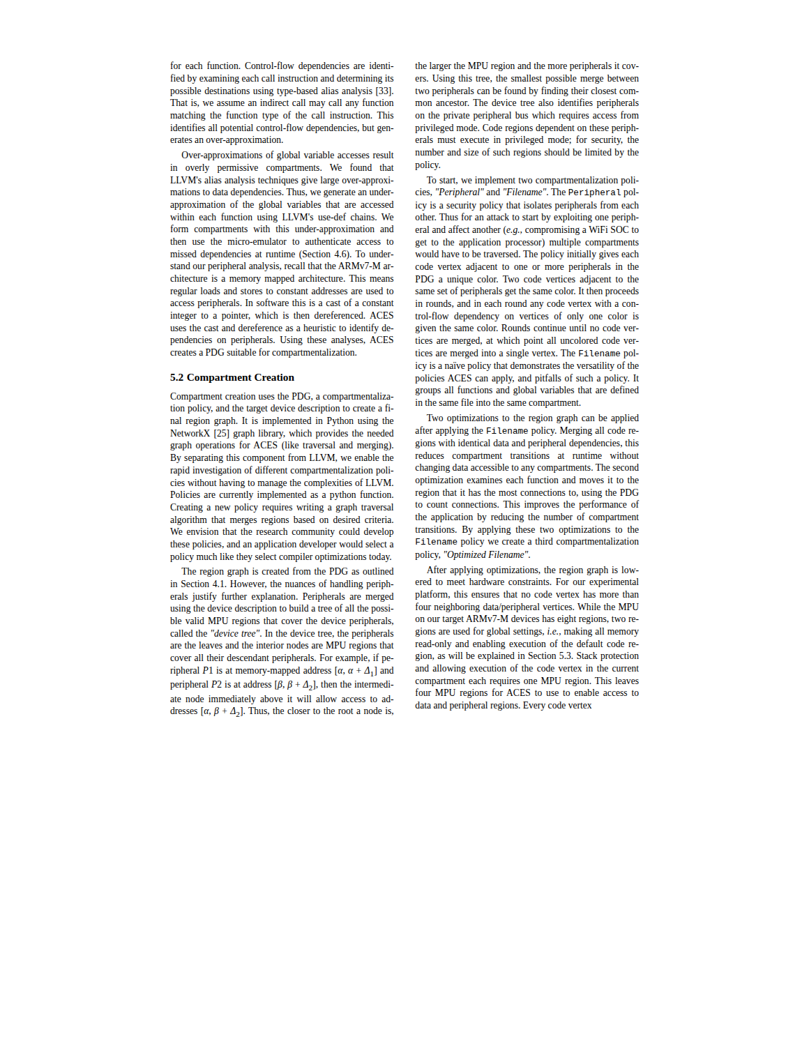for each function. Control-flow dependencies are identified by examining each call instruction and determining its possible destinations using type-based alias analysis [33]. That is, we assume an indirect call may call any function matching the function type of the call instruction. This identifies all potential control-flow dependencies, but generates an over-approximation.
Over-approximations of global variable accesses result in overly permissive compartments. We found that LLVM's alias analysis techniques give large over-approximations to data dependencies. Thus, we generate an under-approximation of the global variables that are accessed within each function using LLVM's use-def chains. We form compartments with this under-approximation and then use the micro-emulator to authenticate access to missed dependencies at runtime (Section 4.6). To understand our peripheral analysis, recall that the ARMv7-M architecture is a memory mapped architecture. This means regular loads and stores to constant addresses are used to access peripherals. In software this is a cast of a constant integer to a pointer, which is then dereferenced. ACES uses the cast and dereference as a heuristic to identify dependencies on peripherals. Using these analyses, ACES creates a PDG suitable for compartmentalization.
5.2 Compartment Creation
Compartment creation uses the PDG, a compartmentalization policy, and the target device description to create a final region graph. It is implemented in Python using the NetworkX [25] graph library, which provides the needed graph operations for ACES (like traversal and merging). By separating this component from LLVM, we enable the rapid investigation of different compartmentalization policies without having to manage the complexities of LLVM. Policies are currently implemented as a python function. Creating a new policy requires writing a graph traversal algorithm that merges regions based on desired criteria. We envision that the research community could develop these policies, and an application developer would select a policy much like they select compiler optimizations today.
The region graph is created from the PDG as outlined in Section 4.1. However, the nuances of handling peripherals justify further explanation. Peripherals are merged using the device description to build a tree of all the possible valid MPU regions that cover the device peripherals, called the "device tree". In the device tree, the peripherals are the leaves and the interior nodes are MPU regions that cover all their descendant peripherals. For example, if peripheral P1 is at memory-mapped address [α, α + Δ1] and peripheral P2 is at address [β, β + Δ2], then the intermediate node immediately above it will allow access to addresses [α, β + Δ2]. Thus, the closer to the root a node is, the larger the MPU region and the more peripherals it covers. Using this tree, the smallest possible merge between two peripherals can be found by finding their closest common ancestor. The device tree also identifies peripherals on the private peripheral bus which requires access from privileged mode. Code regions dependent on these peripherals must execute in privileged mode; for security, the number and size of such regions should be limited by the policy.
To start, we implement two compartmentalization policies, "Peripheral" and "Filename". The Peripheral policy is a security policy that isolates peripherals from each other. Thus for an attack to start by exploiting one peripheral and affect another (e.g., compromising a WiFi SOC to get to the application processor) multiple compartments would have to be traversed. The policy initially gives each code vertex adjacent to one or more peripherals in the PDG a unique color. Two code vertices adjacent to the same set of peripherals get the same color. It then proceeds in rounds, and in each round any code vertex with a control-flow dependency on vertices of only one color is given the same color. Rounds continue until no code vertices are merged, at which point all uncolored code vertices are merged into a single vertex. The Filename policy is a naïve policy that demonstrates the versatility of the policies ACES can apply, and pitfalls of such a policy. It groups all functions and global variables that are defined in the same file into the same compartment.
Two optimizations to the region graph can be applied after applying the Filename policy. Merging all code regions with identical data and peripheral dependencies, this reduces compartment transitions at runtime without changing data accessible to any compartments. The second optimization examines each function and moves it to the region that it has the most connections to, using the PDG to count connections. This improves the performance of the application by reducing the number of compartment transitions. By applying these two optimizations to the Filename policy we create a third compartmentalization policy, "Optimized Filename".
After applying optimizations, the region graph is lowered to meet hardware constraints. For our experimental platform, this ensures that no code vertex has more than four neighboring data/peripheral vertices. While the MPU on our target ARMv7-M devices has eight regions, two regions are used for global settings, i.e., making all memory read-only and enabling execution of the default code region, as will be explained in Section 5.3. Stack protection and allowing execution of the code vertex in the current compartment each requires one MPU region. This leaves four MPU regions for ACES to use to enable access to data and peripheral regions. Every code vertex